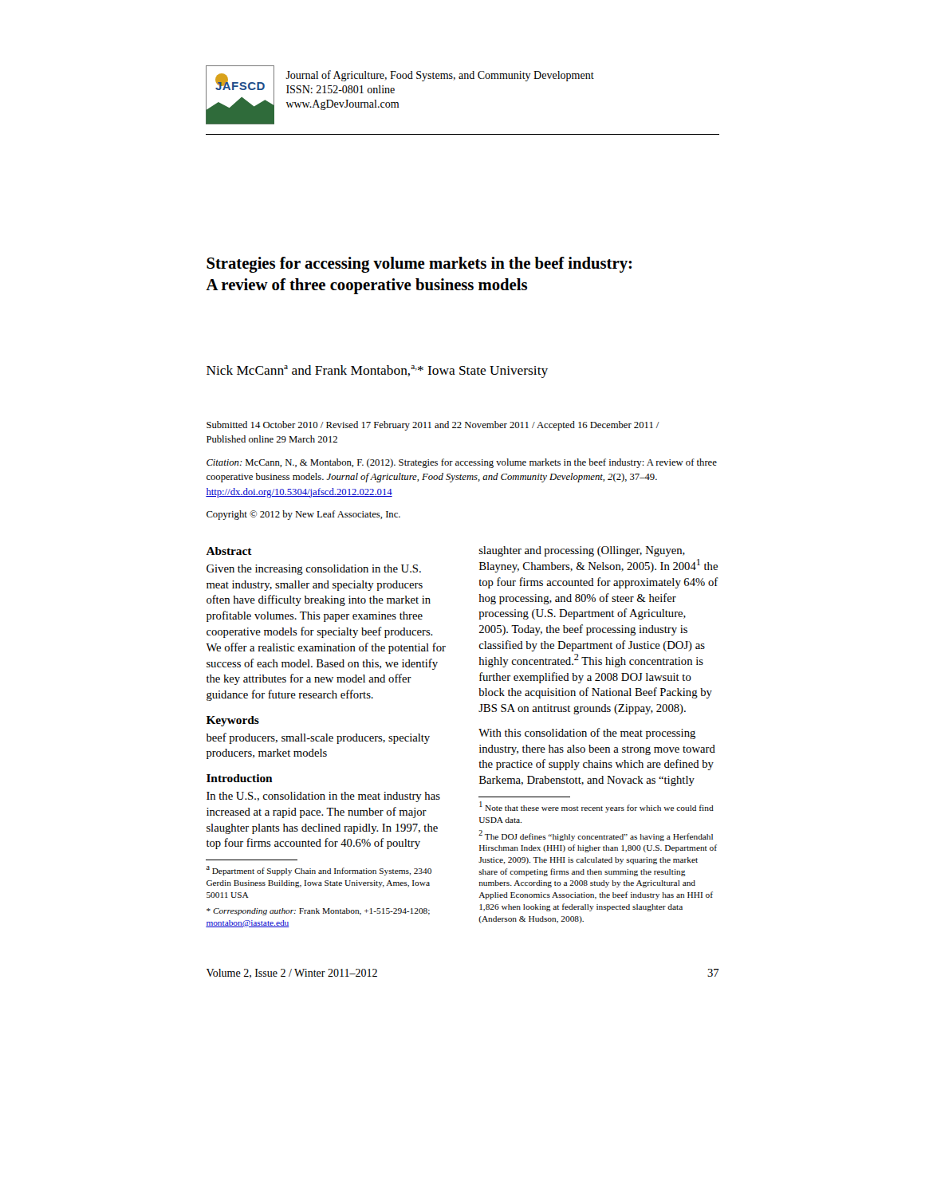JAFSCD
Journal of Agriculture, Food Systems, and Community Development
ISSN: 2152-0801 online
www.AgDevJournal.com
Strategies for accessing volume markets in the beef industry:
A review of three cooperative business models
Nick McCanna and Frank Montabon,a,* Iowa State University
Submitted 14 October 2010 / Revised 17 February 2011 and 22 November 2011 / Accepted 16 December 2011 /
Published online 29 March 2012
Citation: McCann, N., & Montabon, F. (2012). Strategies for accessing volume markets in the beef industry: A review of three cooperative business models. Journal of Agriculture, Food Systems, and Community Development, 2(2), 37–49. http://dx.doi.org/10.5304/jafscd.2012.022.014
Copyright © 2012 by New Leaf Associates, Inc.
Abstract
Given the increasing consolidation in the U.S. meat industry, smaller and specialty producers often have difficulty breaking into the market in profitable volumes. This paper examines three cooperative models for specialty beef producers. We offer a realistic examination of the potential for success of each model. Based on this, we identify the key attributes for a new model and offer guidance for future research efforts.
Keywords
beef producers, small-scale producers, specialty producers, market models
Introduction
In the U.S., consolidation in the meat industry has increased at a rapid pace. The number of major slaughter plants has declined rapidly. In 1997, the top four firms accounted for 40.6% of poultry
a Department of Supply Chain and Information Systems, 2340 Gerdin Business Building, Iowa State University, Ames, Iowa 50011 USA
* Corresponding author: Frank Montabon, +1-515-294-1208; montabon@iastate.edu
slaughter and processing (Ollinger, Nguyen, Blayney, Chambers, & Nelson, 2005). In 20041 the top four firms accounted for approximately 64% of hog processing, and 80% of steer & heifer processing (U.S. Department of Agriculture, 2005). Today, the beef processing industry is classified by the Department of Justice (DOJ) as highly concentrated.2 This high concentration is further exemplified by a 2008 DOJ lawsuit to block the acquisition of National Beef Packing by JBS SA on antitrust grounds (Zippay, 2008).
With this consolidation of the meat processing industry, there has also been a strong move toward the practice of supply chains which are defined by Barkema, Drabenstott, and Novack as “tightly
1 Note that these were most recent years for which we could find USDA data.
2 The DOJ defines “highly concentrated” as having a Herfendahl Hirschman Index (HHI) of higher than 1,800 (U.S. Department of Justice, 2009). The HHI is calculated by squaring the market share of competing firms and then summing the resulting numbers. According to a 2008 study by the Agricultural and Applied Economics Association, the beef industry has an HHI of 1,826 when looking at federally inspected slaughter data (Anderson & Hudson, 2008).
Volume 2, Issue 2 / Winter 2011–2012
37